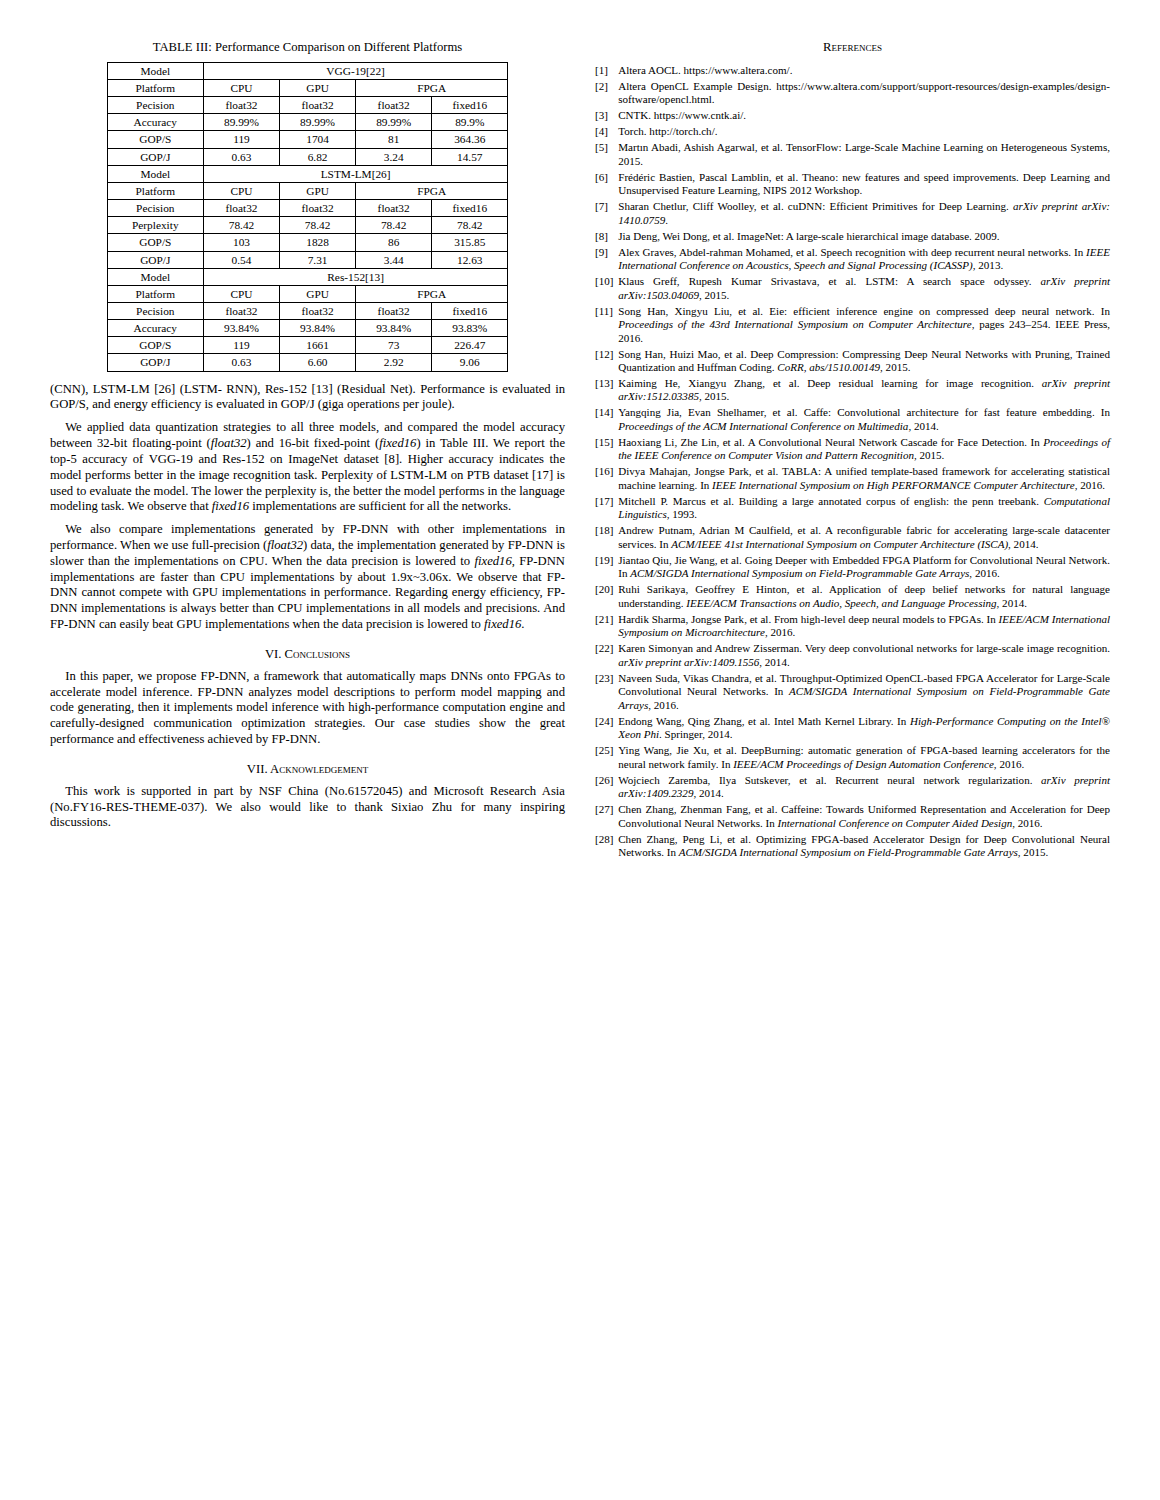TABLE III: Performance Comparison on Different Platforms
| Model | VGG-19[22] |
| Platform | CPU | GPU | FPGA |
| Pecision | float32 | float32 | float32 | fixed16 |
| Accuracy | 89.99% | 89.99% | 89.99% | 89.9% |
| GOP/S | 119 | 1704 | 81 | 364.36 |
| GOP/J | 0.63 | 6.82 | 3.24 | 14.57 |
| Model | LSTM-LM[26] |
| Platform | CPU | GPU | FPGA |
| Pecision | float32 | float32 | float32 | fixed16 |
| Perplexity | 78.42 | 78.42 | 78.42 | 78.42 |
| GOP/S | 103 | 1828 | 86 | 315.85 |
| GOP/J | 0.54 | 7.31 | 3.44 | 12.63 |
| Model | Res-152[13] |
| Platform | CPU | GPU | FPGA |
| Pecision | float32 | float32 | float32 | fixed16 |
| Accuracy | 93.84% | 93.84% | 93.84% | 93.83% |
| GOP/S | 119 | 1661 | 73 | 226.47 |
| GOP/J | 0.63 | 6.60 | 2.92 | 9.06 |
(CNN), LSTM-LM [26] (LSTM- RNN), Res-152 [13] (Residual Net). Performance is evaluated in GOP/S, and energy efficiency is evaluated in GOP/J (giga operations per joule).
We applied data quantization strategies to all three models, and compared the model accuracy between 32-bit floating-point (float32) and 16-bit fixed-point (fixed16) in Table III. We report the top-5 accuracy of VGG-19 and Res-152 on ImageNet dataset [8]. Higher accuracy indicates the model performs better in the image recognition task. Perplexity of LSTM-LM on PTB dataset [17] is used to evaluate the model. The lower the perplexity is, the better the model performs in the language modeling task. We observe that fixed16 implementations are sufficient for all the networks.
We also compare implementations generated by FP-DNN with other implementations in performance. When we use full-precision (float32) data, the implementation generated by FP-DNN is slower than the implementations on CPU. When the data precision is lowered to fixed16, FP-DNN implementations are faster than CPU implementations by about 1.9x~3.06x. We observe that FP-DNN cannot compete with GPU implementations in performance. Regarding energy efficiency, FP-DNN implementations is always better than CPU implementations in all models and precisions. And FP-DNN can easily beat GPU implementations when the data precision is lowered to fixed16.
VI. Conclusions
In this paper, we propose FP-DNN, a framework that automatically maps DNNs onto FPGAs to accelerate model inference. FP-DNN analyzes model descriptions to perform model mapping and code generating, then it implements model inference with high-performance computation engine and carefully-designed communication optimization strategies. Our case studies show the great performance and effectiveness achieved by FP-DNN.
VII. Acknowledgement
This work is supported in part by NSF China (No.61572045) and Microsoft Research Asia (No.FY16-RES-THEME-037). We also would like to thank Sixiao Zhu for many inspiring discussions.
References
Altera AOCL. https://www.altera.com/.
Altera OpenCL Example Design. https://www.altera.com/support/support-resources/design-examples/design-software/opencl.html.
CNTK. https://www.cntk.ai/.
Torch. http://torch.ch/.
Martın Abadi, Ashish Agarwal, et al. TensorFlow: Large-Scale Machine Learning on Heterogeneous Systems, 2015.
Frédéric Bastien, Pascal Lamblin, et al. Theano: new features and speed improvements. Deep Learning and Unsupervised Feature Learning, NIPS 2012 Workshop.
Sharan Chetlur, Cliff Woolley, et al. cuDNN: Efficient Primitives for Deep Learning. arXiv preprint arXiv: 1410.0759.
Jia Deng, Wei Dong, et al. ImageNet: A large-scale hierarchical image database. 2009.
Alex Graves, Abdel-rahman Mohamed, et al. Speech recognition with deep recurrent neural networks. In IEEE International Conference on Acoustics, Speech and Signal Processing (ICASSP), 2013.
Klaus Greff, Rupesh Kumar Srivastava, et al. LSTM: A search space odyssey. arXiv preprint arXiv:1503.04069, 2015.
Song Han, Xingyu Liu, et al. Eie: efficient inference engine on compressed deep neural network. In Proceedings of the 43rd International Symposium on Computer Architecture, pages 243–254. IEEE Press, 2016.
Song Han, Huizi Mao, et al. Deep Compression: Compressing Deep Neural Networks with Pruning, Trained Quantization and Huffman Coding. CoRR, abs/1510.00149, 2015.
Kaiming He, Xiangyu Zhang, et al. Deep residual learning for image recognition. arXiv preprint arXiv:1512.03385, 2015.
Yangqing Jia, Evan Shelhamer, et al. Caffe: Convolutional architecture for fast feature embedding. In Proceedings of the ACM International Conference on Multimedia, 2014.
Haoxiang Li, Zhe Lin, et al. A Convolutional Neural Network Cascade for Face Detection. In Proceedings of the IEEE Conference on Computer Vision and Pattern Recognition, 2015.
Divya Mahajan, Jongse Park, et al. TABLA: A unified template-based framework for accelerating statistical machine learning. In IEEE International Symposium on High PERFORMANCE Computer Architecture, 2016.
Mitchell P. Marcus et al. Building a large annotated corpus of english: the penn treebank. Computational Linguistics, 1993.
Andrew Putnam, Adrian M Caulfield, et al. A reconfigurable fabric for accelerating large-scale datacenter services. In ACM/IEEE 41st International Symposium on Computer Architecture (ISCA), 2014.
Jiantao Qiu, Jie Wang, et al. Going Deeper with Embedded FPGA Platform for Convolutional Neural Network. In ACM/SIGDA International Symposium on Field-Programmable Gate Arrays, 2016.
Ruhi Sarikaya, Geoffrey E Hinton, et al. Application of deep belief networks for natural language understanding. IEEE/ACM Transactions on Audio, Speech, and Language Processing, 2014.
Hardik Sharma, Jongse Park, et al. From high-level deep neural models to FPGAs. In IEEE/ACM International Symposium on Microarchitecture, 2016.
Karen Simonyan and Andrew Zisserman. Very deep convolutional networks for large-scale image recognition. arXiv preprint arXiv:1409.1556, 2014.
Naveen Suda, Vikas Chandra, et al. Throughput-Optimized OpenCL-based FPGA Accelerator for Large-Scale Convolutional Neural Networks. In ACM/SIGDA International Symposium on Field-Programmable Gate Arrays, 2016.
Endong Wang, Qing Zhang, et al. Intel Math Kernel Library. In High-Performance Computing on the Intel® Xeon Phi. Springer, 2014.
Ying Wang, Jie Xu, et al. DeepBurning: automatic generation of FPGA-based learning accelerators for the neural network family. In IEEE/ACM Proceedings of Design Automation Conference, 2016.
Wojciech Zaremba, Ilya Sutskever, et al. Recurrent neural network regularization. arXiv preprint arXiv:1409.2329, 2014.
Chen Zhang, Zhenman Fang, et al. Caffeine: Towards Uniformed Representation and Acceleration for Deep Convolutional Neural Networks. In International Conference on Computer Aided Design, 2016.
Chen Zhang, Peng Li, et al. Optimizing FPGA-based Accelerator Design for Deep Convolutional Neural Networks. In ACM/SIGDA International Symposium on Field-Programmable Gate Arrays, 2015.